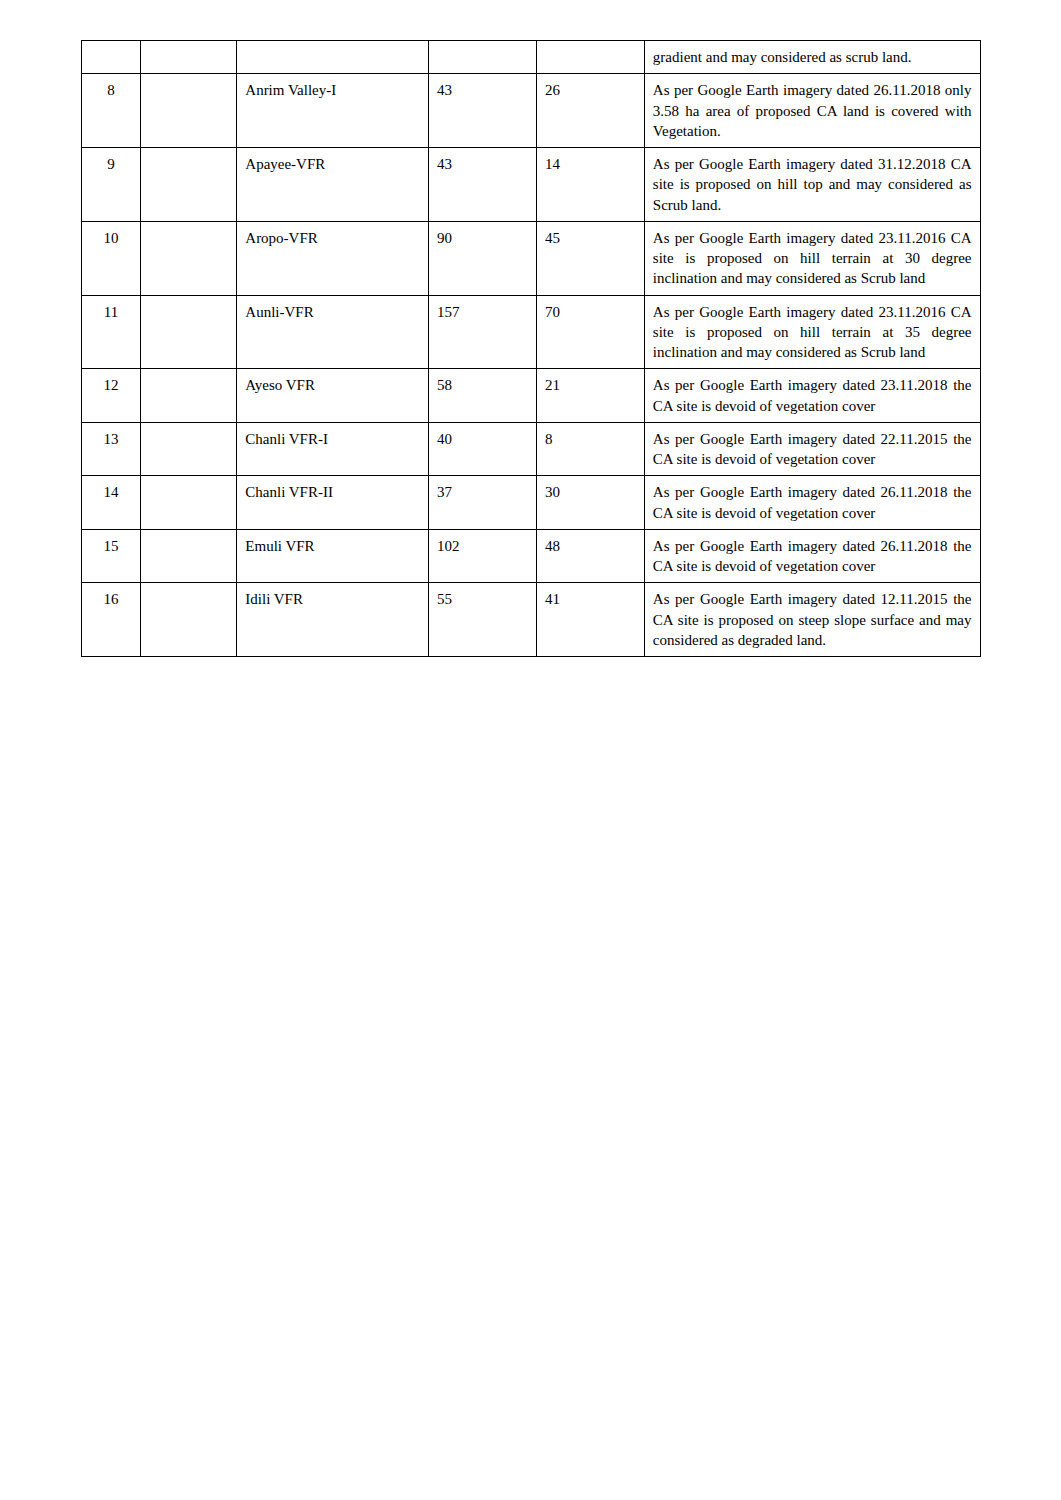| | | | | | gradient and may considered as scrub land. |
| 8 | | Anrim Valley-I | 43 | 26 | As per Google Earth imagery dated 26.11.2018 only 3.58 ha area of proposed CA land is covered with Vegetation. |
| 9 | | Apayee-VFR | 43 | 14 | As per Google Earth imagery dated 31.12.2018 CA site is proposed on hill top and may considered as Scrub land. |
| 10 | | Aropo-VFR | 90 | 45 | As per Google Earth imagery dated 23.11.2016 CA site is proposed on hill terrain at 30 degree inclination and may considered as Scrub land |
| 11 | | Aunli-VFR | 157 | 70 | As per Google Earth imagery dated 23.11.2016 CA site is proposed on hill terrain at 35 degree inclination and may considered as Scrub land |
| 12 | | Ayeso VFR | 58 | 21 | As per Google Earth imagery dated 23.11.2018 the CA site is devoid of vegetation cover |
| 13 | | Chanli VFR-I | 40 | 8 | As per Google Earth imagery dated 22.11.2015 the CA site is devoid of vegetation cover |
| 14 | | Chanli VFR-II | 37 | 30 | As per Google Earth imagery dated 26.11.2018 the CA site is devoid of vegetation cover |
| 15 | | Emuli VFR | 102 | 48 | As per Google Earth imagery dated 26.11.2018 the CA site is devoid of vegetation cover |
| 16 | | Idili VFR | 55 | 41 | As per Google Earth imagery dated 12.11.2015 the CA site is proposed on steep slope surface and may considered as degraded land. |